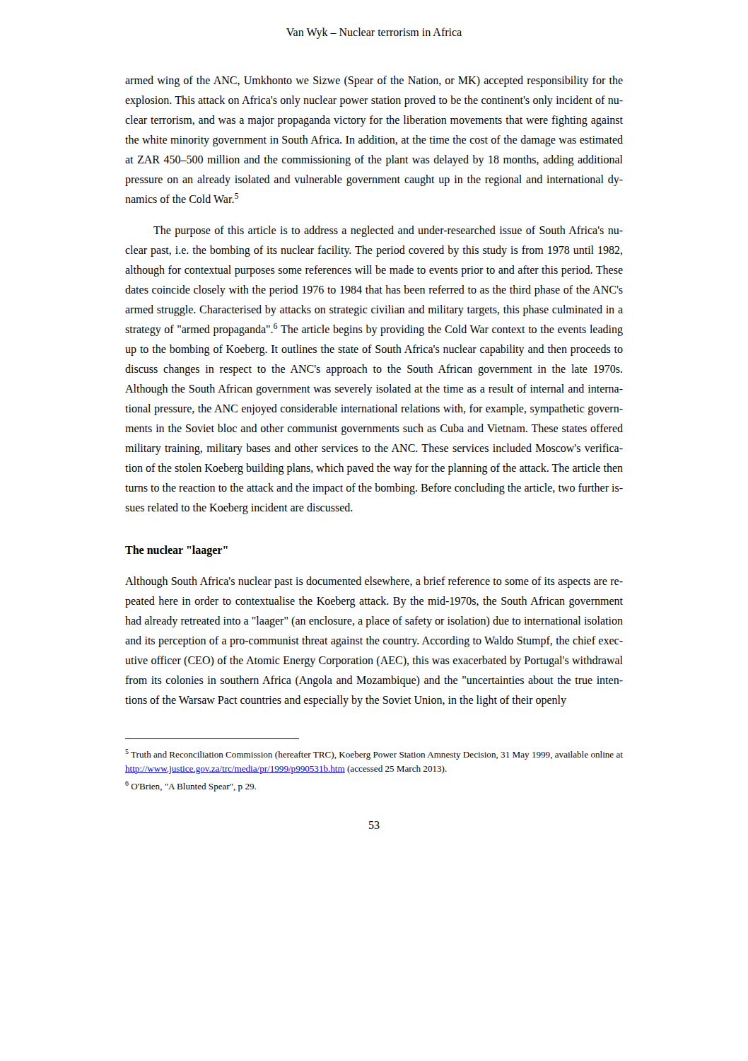Van Wyk – Nuclear terrorism in Africa
armed wing of the ANC, Umkhonto we Sizwe (Spear of the Nation, or MK) accepted responsibility for the explosion. This attack on Africa's only nuclear power station proved to be the continent's only incident of nuclear terrorism, and was a major propaganda victory for the liberation movements that were fighting against the white minority government in South Africa. In addition, at the time the cost of the damage was estimated at ZAR 450–500 million and the commissioning of the plant was delayed by 18 months, adding additional pressure on an already isolated and vulnerable government caught up in the regional and international dynamics of the Cold War.5
The purpose of this article is to address a neglected and under-researched issue of South Africa's nuclear past, i.e. the bombing of its nuclear facility. The period covered by this study is from 1978 until 1982, although for contextual purposes some references will be made to events prior to and after this period. These dates coincide closely with the period 1976 to 1984 that has been referred to as the third phase of the ANC's armed struggle. Characterised by attacks on strategic civilian and military targets, this phase culminated in a strategy of "armed propaganda".6 The article begins by providing the Cold War context to the events leading up to the bombing of Koeberg. It outlines the state of South Africa's nuclear capability and then proceeds to discuss changes in respect to the ANC's approach to the South African government in the late 1970s. Although the South African government was severely isolated at the time as a result of internal and international pressure, the ANC enjoyed considerable international relations with, for example, sympathetic governments in the Soviet bloc and other communist governments such as Cuba and Vietnam. These states offered military training, military bases and other services to the ANC. These services included Moscow's verification of the stolen Koeberg building plans, which paved the way for the planning of the attack. The article then turns to the reaction to the attack and the impact of the bombing. Before concluding the article, two further issues related to the Koeberg incident are discussed.
The nuclear "laager"
Although South Africa's nuclear past is documented elsewhere, a brief reference to some of its aspects are repeated here in order to contextualise the Koeberg attack. By the mid-1970s, the South African government had already retreated into a "laager" (an enclosure, a place of safety or isolation) due to international isolation and its perception of a pro-communist threat against the country. According to Waldo Stumpf, the chief executive officer (CEO) of the Atomic Energy Corporation (AEC), this was exacerbated by Portugal's withdrawal from its colonies in southern Africa (Angola and Mozambique) and the "uncertainties about the true intentions of the Warsaw Pact countries and especially by the Soviet Union, in the light of their openly
5 Truth and Reconciliation Commission (hereafter TRC), Koeberg Power Station Amnesty Decision, 31 May 1999, available online at http://www.justice.gov.za/trc/media/pr/1999/p990531b.htm (accessed 25 March 2013).
6 O'Brien, "A Blunted Spear", p 29.
53